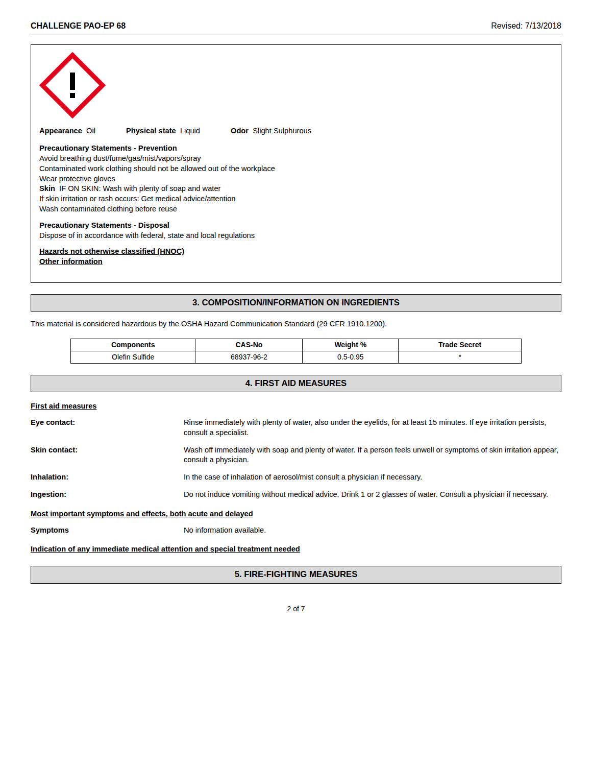CHALLENGE PAO-EP 68 Revised: 7/13/2018
Appearance Oil
Physical state Liquid
Odor Slight Sulphurous
Precautionary Statements - Prevention
Avoid breathing dust/fume/gas/mist/vapors/spray
Contaminated work clothing should not be allowed out of the workplace
Wear protective gloves
Skin IF ON SKIN: Wash with plenty of soap and water
If skin irritation or rash occurs: Get medical advice/attention
Wash contaminated clothing before reuse
Precautionary Statements - Disposal
Dispose of in accordance with federal, state and local regulations
Hazards not otherwise classified (HNOC)
Other information
3. COMPOSITION/INFORMATION ON INGREDIENTS
This material is considered hazardous by the OSHA Hazard Communication Standard (29 CFR 1910.1200).
| Components | CAS-No | Weight % | Trade Secret |
| --- | --- | --- | --- |
| Olefin Sulfide | 68937-96-2 | 0.5-0.95 | * |
4. FIRST AID MEASURES
First aid measures
Eye contact:
Rinse immediately with plenty of water, also under the eyelids, for at least 15 minutes. If eye irritation persists, consult a specialist.
Skin contact:
Wash off immediately with soap and plenty of water. If a person feels unwell or symptoms of skin irritation appear, consult a physician.
Inhalation:
In the case of inhalation of aerosol/mist consult a physician if necessary.
Ingestion:
Do not induce vomiting without medical advice. Drink 1 or 2 glasses of water. Consult a physician if necessary.
Most important symptoms and effects, both acute and delayed
Symptoms
No information available.
Indication of any immediate medical attention and special treatment needed
5. FIRE-FIGHTING MEASURES
2 of 7